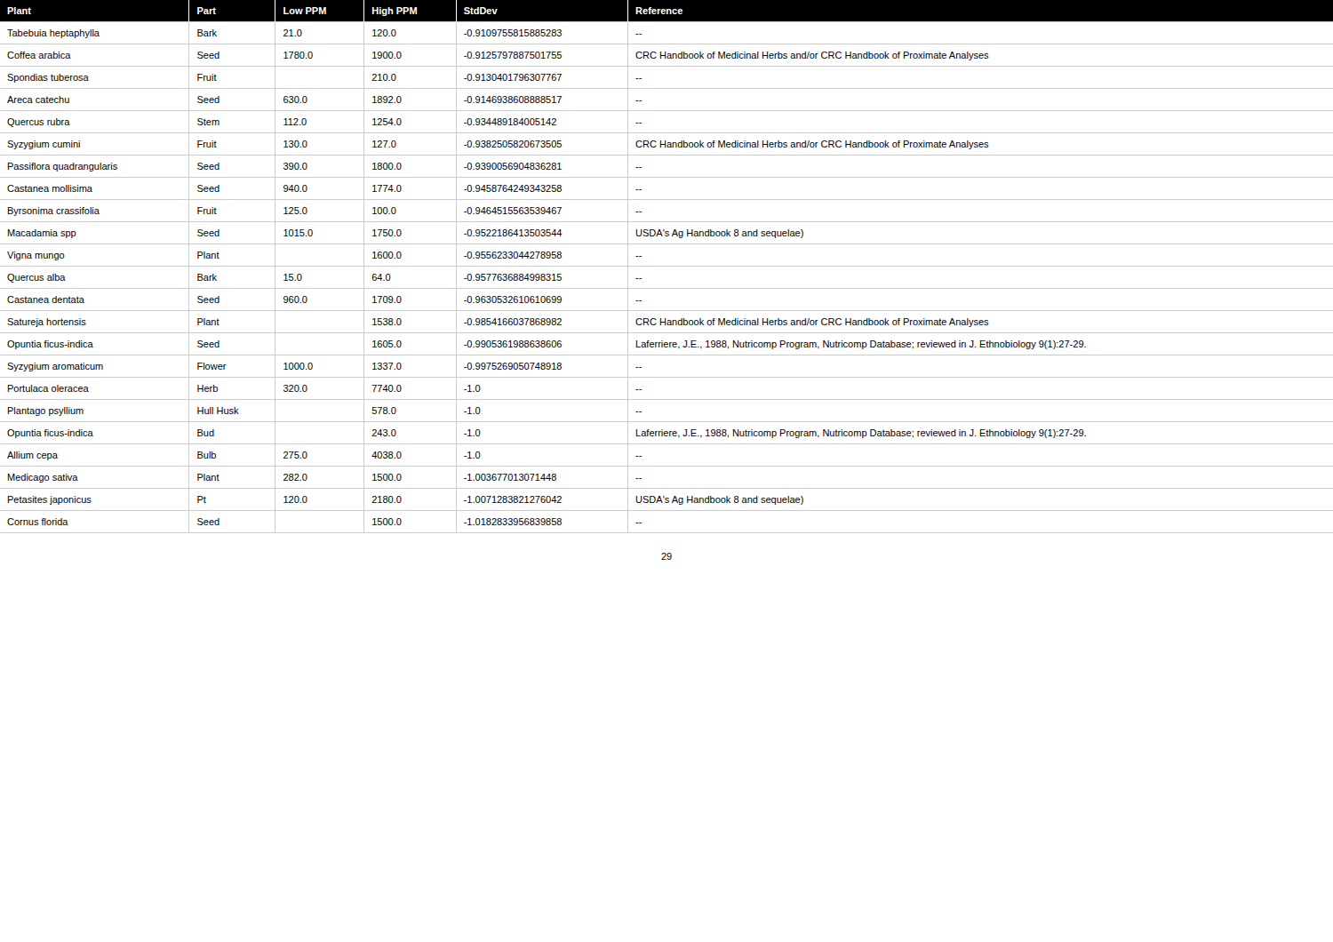| Plant | Part | Low PPM | High PPM | StdDev | Reference |
| --- | --- | --- | --- | --- | --- |
| Tabebuia heptaphylla | Bark | 21.0 | 120.0 | -0.9109755815885283 | -- |
| Coffea arabica | Seed | 1780.0 | 1900.0 | -0.9125797887501755 | CRC Handbook of Medicinal Herbs and/or CRC Handbook of Proximate Analyses |
| Spondias tuberosa | Fruit | | 210.0 | -0.9130401796307767 | -- |
| Areca catechu | Seed | 630.0 | 1892.0 | -0.9146938608888517 | -- |
| Quercus rubra | Stem | 112.0 | 1254.0 | -0.934489184005142 | -- |
| Syzygium cumini | Fruit | 130.0 | 127.0 | -0.9382505820673505 | CRC Handbook of Medicinal Herbs and/or CRC Handbook of Proximate Analyses |
| Passiflora quadrangularis | Seed | 390.0 | 1800.0 | -0.9390056904836281 | -- |
| Castanea mollisima | Seed | 940.0 | 1774.0 | -0.9458764249343258 | -- |
| Byrsonima crassifolia | Fruit | 125.0 | 100.0 | -0.9464515563539467 | -- |
| Macadamia spp | Seed | 1015.0 | 1750.0 | -0.9522186413503544 | USDA's Ag Handbook 8 and sequelae) |
| Vigna mungo | Plant | | 1600.0 | -0.9556233044278958 | -- |
| Quercus alba | Bark | 15.0 | 64.0 | -0.9577636884998315 | -- |
| Castanea dentata | Seed | 960.0 | 1709.0 | -0.9630532610610699 | -- |
| Satureja hortensis | Plant | | 1538.0 | -0.9854166037868982 | CRC Handbook of Medicinal Herbs and/or CRC Handbook of Proximate Analyses |
| Opuntia ficus-indica | Seed | | 1605.0 | -0.9905361988638606 | Laferriere, J.E., 1988, Nutricomp Program, Nutricomp Database; reviewed in J. Ethnobiology 9(1):27-29. |
| Syzygium aromaticum | Flower | 1000.0 | 1337.0 | -0.9975269050748918 | -- |
| Portulaca oleracea | Herb | 320.0 | 7740.0 | -1.0 | -- |
| Plantago psyllium | Hull Husk | | 578.0 | -1.0 | -- |
| Opuntia ficus-indica | Bud | | 243.0 | -1.0 | Laferriere, J.E., 1988, Nutricomp Program, Nutricomp Database; reviewed in J. Ethnobiology 9(1):27-29. |
| Allium cepa | Bulb | 275.0 | 4038.0 | -1.0 | -- |
| Medicago sativa | Plant | 282.0 | 1500.0 | -1.003677013071448 | -- |
| Petasites japonicus | Pt | 120.0 | 2180.0 | -1.0071283821276042 | USDA's Ag Handbook 8 and sequelae) |
| Cornus florida | Seed | | 1500.0 | -1.0182833956839858 | -- |
29